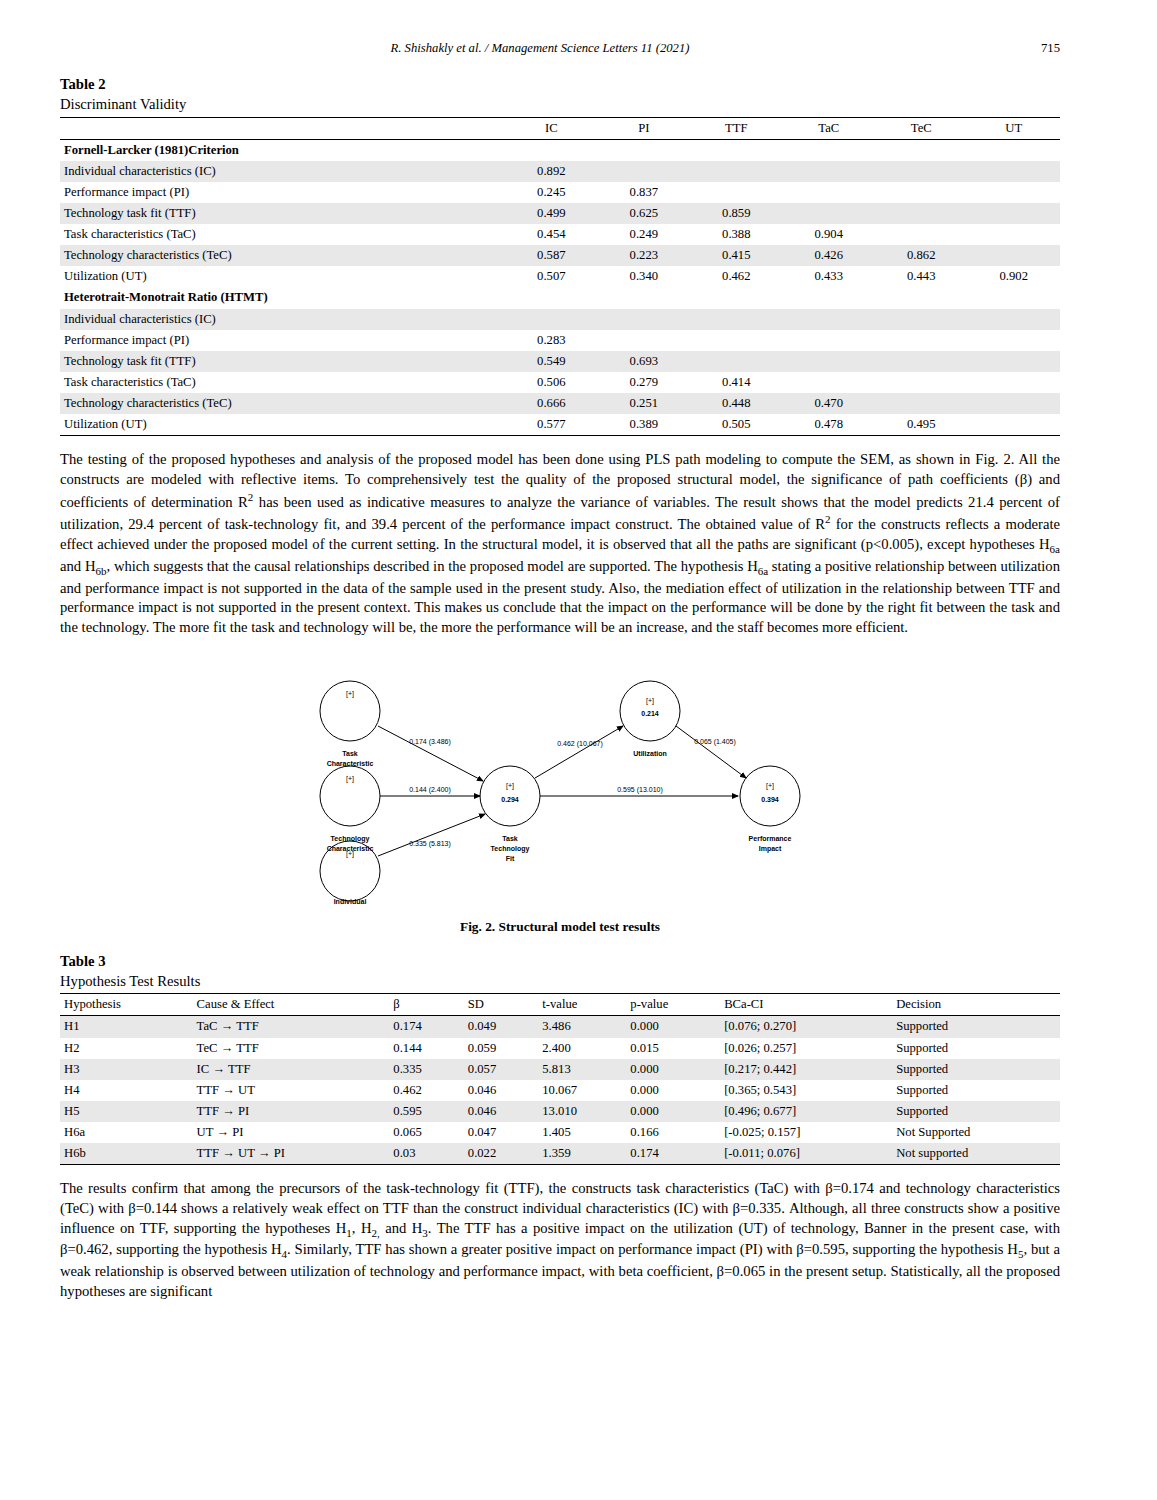R. Shishakly et al. / Management Science Letters 11 (2021)
715
Table 2
Discriminant Validity
| | IC | PI | TTF | TaC | TeC | UT |
| --- | --- | --- | --- | --- | --- | --- |
| Fornell-Larcker (1981)Criterion |
| Individual characteristics (IC) | 0.892 | | | | | |
| Performance impact (PI) | 0.245 | 0.837 | | | | |
| Technology task fit (TTF) | 0.499 | 0.625 | 0.859 | | | |
| Task characteristics (TaC) | 0.454 | 0.249 | 0.388 | 0.904 | | |
| Technology characteristics (TeC) | 0.587 | 0.223 | 0.415 | 0.426 | 0.862 | |
| Utilization (UT) | 0.507 | 0.340 | 0.462 | 0.433 | 0.443 | 0.902 |
| Heterotrait-Monotrait Ratio (HTMT) |
| Individual characteristics (IC) | | | | | | |
| Performance impact (PI) | 0.283 | | | | | |
| Technology task fit (TTF) | 0.549 | 0.693 | | | | |
| Task characteristics (TaC) | 0.506 | 0.279 | 0.414 | | | |
| Technology characteristics (TeC) | 0.666 | 0.251 | 0.448 | 0.470 | | |
| Utilization (UT) | 0.577 | 0.389 | 0.505 | 0.478 | 0.495 | |
The testing of the proposed hypotheses and analysis of the proposed model has been done using PLS path modeling to compute the SEM, as shown in Fig. 2. All the constructs are modeled with reflective items. To comprehensively test the quality of the proposed structural model, the significance of path coefficients (β) and coefficients of determination R2 has been used as indicative measures to analyze the variance of variables. The result shows that the model predicts 21.4 percent of utilization, 29.4 percent of task-technology fit, and 39.4 percent of the performance impact construct. The obtained value of R2 for the constructs reflects a moderate effect achieved under the proposed model of the current setting. In the structural model, it is observed that all the paths are significant (p<0.005), except hypotheses H6a and H6b, which suggests that the causal relationships described in the proposed model are supported. The hypothesis H6a stating a positive relationship between utilization and performance impact is not supported in the data of the sample used in the present study. Also, the mediation effect of utilization in the relationship between TTF and performance impact is not supported in the present context. This makes us conclude that the impact on the performance will be done by the right fit between the task and the technology. The more fit the task and technology will be, the more the performance will be an increase, and the staff becomes more efficient.
[+] Task Characteristic [+] Technology Characteristic [+] Individual [+] 0.294 Task Technology Fit [+] 0.214 Utilization [+] 0.394 Performance Impact 0.174 (3.486) 0.144 (2.400) 0.335 (5.813) 0.462 (10.067) 0.065 (1.405) 0.595 (13.010)
Fig. 2. Structural model test results
Table 3
Hypothesis Test Results
| Hypothesis | Cause & Effect | β | SD | t-value | p-value | BCa-CI | Decision |
| --- | --- | --- | --- | --- | --- | --- | --- |
| H1 | TaC → TTF | 0.174 | 0.049 | 3.486 | 0.000 | [0.076; 0.270] | Supported |
| H2 | TeC → TTF | 0.144 | 0.059 | 2.400 | 0.015 | [0.026; 0.257] | Supported |
| H3 | IC → TTF | 0.335 | 0.057 | 5.813 | 0.000 | [0.217; 0.442] | Supported |
| H4 | TTF → UT | 0.462 | 0.046 | 10.067 | 0.000 | [0.365; 0.543] | Supported |
| H5 | TTF → PI | 0.595 | 0.046 | 13.010 | 0.000 | [0.496; 0.677] | Supported |
| H6a | UT → PI | 0.065 | 0.047 | 1.405 | 0.166 | [-0.025; 0.157] | Not Supported |
| H6b | TTF → UT → PI | 0.03 | 0.022 | 1.359 | 0.174 | [-0.011; 0.076] | Not supported |
The results confirm that among the precursors of the task-technology fit (TTF), the constructs task characteristics (TaC) with β=0.174 and technology characteristics (TeC) with β=0.144 shows a relatively weak effect on TTF than the construct individual characteristics (IC) with β=0.335. Although, all three constructs show a positive influence on TTF, supporting the hypotheses H1, H2, and H3. The TTF has a positive impact on the utilization (UT) of technology, Banner in the present case, with β=0.462, supporting the hypothesis H4. Similarly, TTF has shown a greater positive impact on performance impact (PI) with β=0.595, supporting the hypothesis H5, but a weak relationship is observed between utilization of technology and performance impact, with beta coefficient, β=0.065 in the present setup. Statistically, all the proposed hypotheses are significant